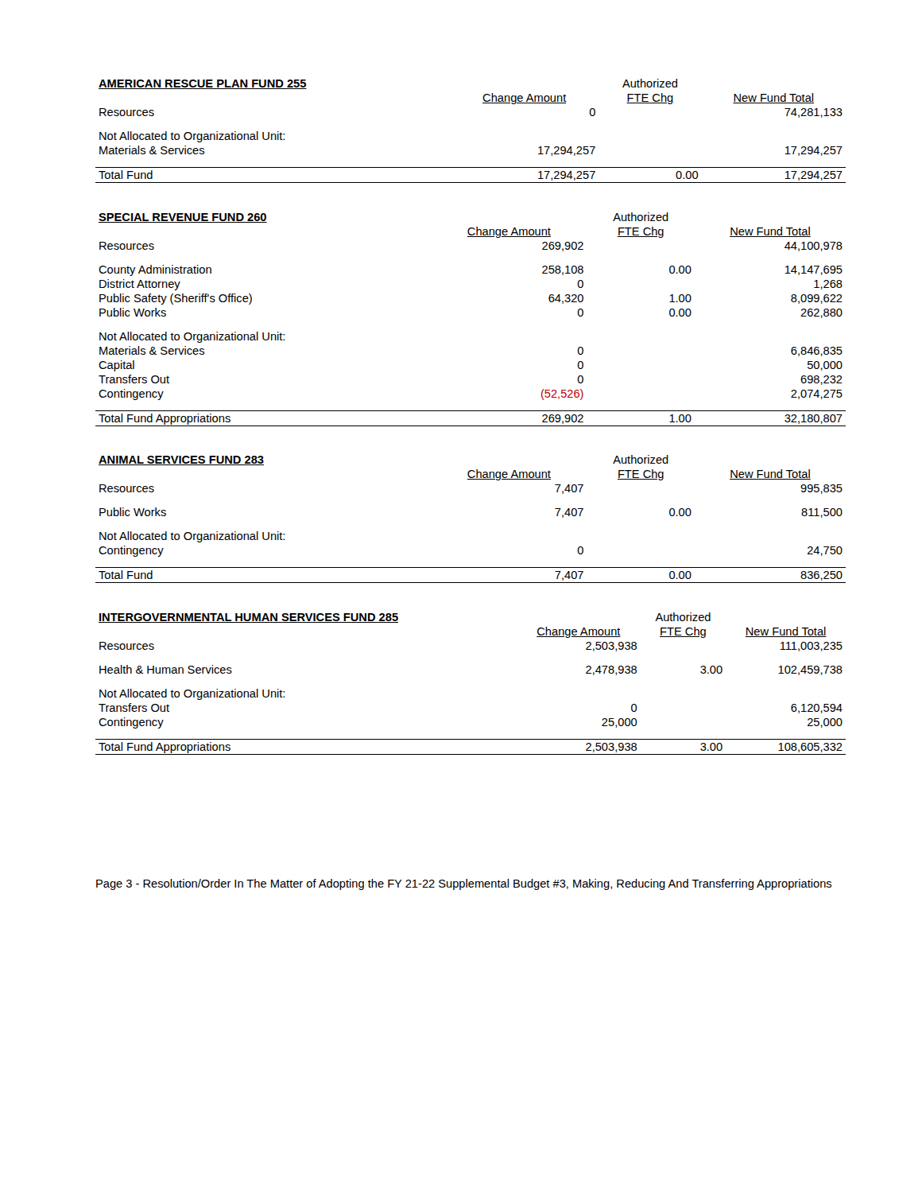| AMERICAN RESCUE PLAN FUND 255 | | Authorized | |
| | Change Amount | FTE Chg | New Fund Total |
| Resources | 0 | | 74,281,133 |
| Not Allocated to Organizational Unit: | | | |
| Materials & Services | 17,294,257 | | 17,294,257 |
| Total Fund | 17,294,257 | 0.00 | 17,294,257 |
| SPECIAL REVENUE FUND 260 | | Authorized | |
| | Change Amount | FTE Chg | New Fund Total |
| Resources | 269,902 | | 44,100,978 |
| County Administration | 258,108 | 0.00 | 14,147,695 |
| District Attorney | 0 | | 1,268 |
| Public Safety (Sheriff's Office) | 64,320 | 1.00 | 8,099,622 |
| Public Works | 0 | 0.00 | 262,880 |
| Not Allocated to Organizational Unit: | | | |
| Materials & Services | 0 | | 6,846,835 |
| Capital | 0 | | 50,000 |
| Transfers Out | 0 | | 698,232 |
| Contingency | (52,526) | | 2,074,275 |
| Total Fund Appropriations | 269,902 | 1.00 | 32,180,807 |
| ANIMAL SERVICES FUND 283 | | Authorized | |
| | Change Amount | FTE Chg | New Fund Total |
| Resources | 7,407 | | 995,835 |
| Public Works | 7,407 | 0.00 | 811,500 |
| Not Allocated to Organizational Unit: | | | |
| Contingency | 0 | | 24,750 |
| Total Fund | 7,407 | 0.00 | 836,250 |
| INTERGOVERNMENTAL HUMAN SERVICES FUND 285 | | Authorized | |
| | Change Amount | FTE Chg | New Fund Total |
| Resources | 2,503,938 | | 111,003,235 |
| Health & Human Services | 2,478,938 | 3.00 | 102,459,738 |
| Not Allocated to Organizational Unit: | | | |
| Transfers Out | 0 | | 6,120,594 |
| Contingency | 25,000 | | 25,000 |
| Total Fund Appropriations | 2,503,938 | 3.00 | 108,605,332 |
Page 3 - Resolution/Order In The Matter of Adopting the FY 21-22 Supplemental Budget #3, Making, Reducing And Transferring Appropriations